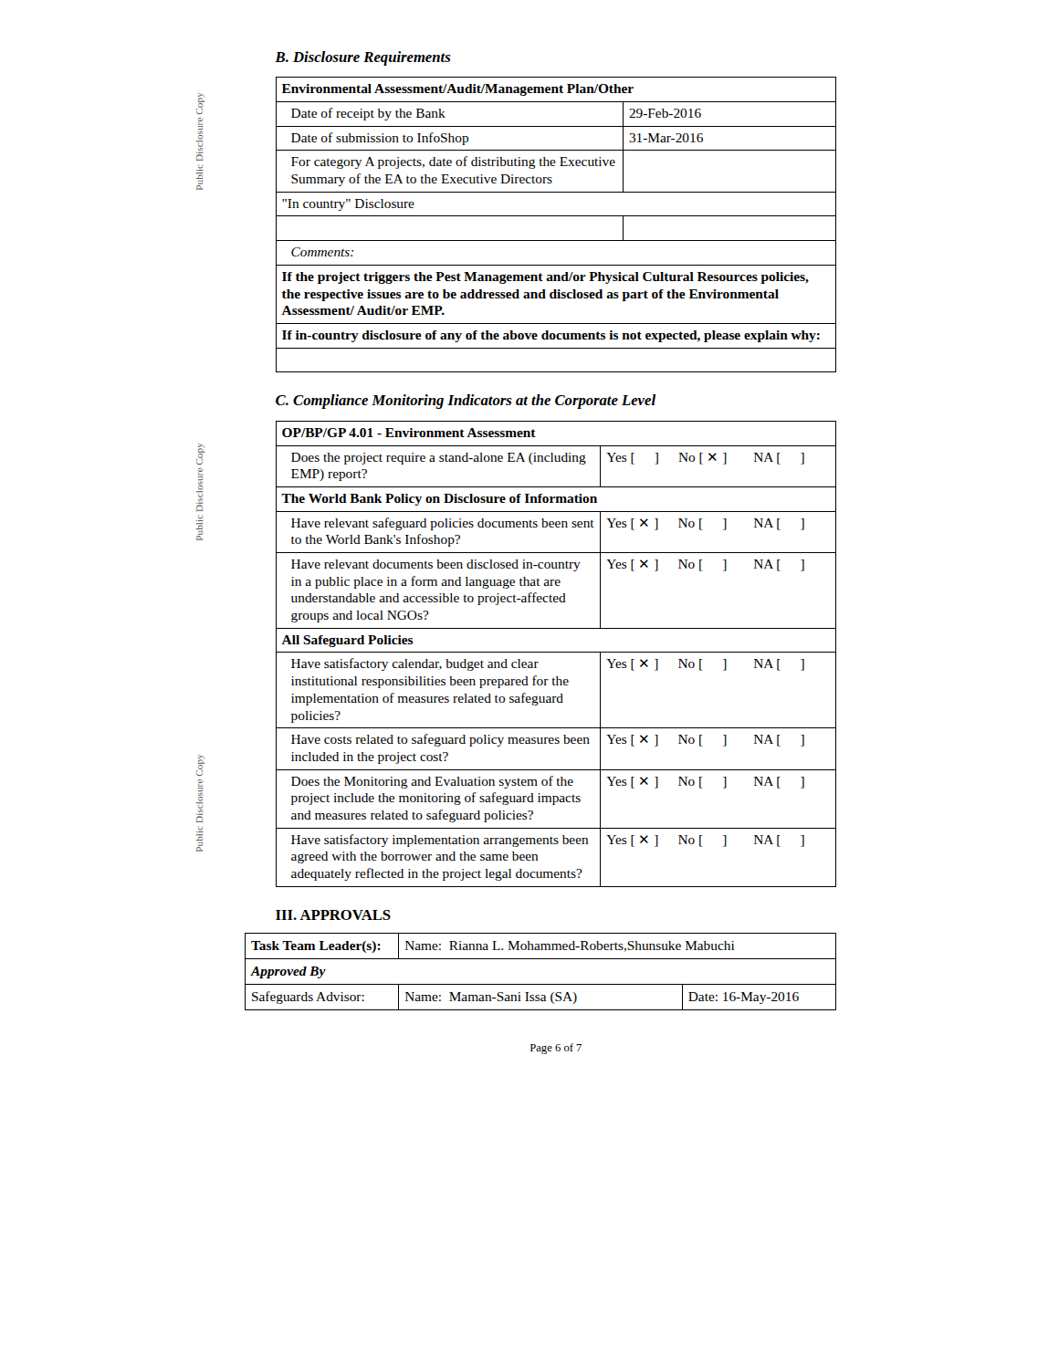Public Disclosure Copy Public Disclosure Copy Public Disclosure Copy
B. Disclosure Requirements
| Environmental Assessment/Audit/Management Plan/Other |
| Date of receipt by the Bank | 29-Feb-2016 |
| Date of submission to InfoShop | 31-Mar-2016 |
| For category A projects, date of distributing the Executive Summary of the EA to the Executive Directors | |
| "In country" Disclosure |
| Comments: |
| If the project triggers the Pest Management and/or Physical Cultural Resources policies, the respective issues are to be addressed and disclosed as part of the Environmental Assessment/ Audit/or EMP. |
| If in-country disclosure of any of the above documents is not expected, please explain why: |
C. Compliance Monitoring Indicators at the Corporate Level
| OP/BP/GP 4.01 - Environment Assessment |
| Does the project require a stand-alone EA (including EMP) report? | Yes [ ] No [ ✕ ] NA [ ] |
| The World Bank Policy on Disclosure of Information |
| Have relevant safeguard policies documents been sent to the World Bank's Infoshop? | Yes [ ✕ ] No [ ] NA [ ] |
| Have relevant documents been disclosed in-country in a public place in a form and language that are understandable and accessible to project-affected groups and local NGOs? | Yes [ ✕ ] No [ ] NA [ ] |
| All Safeguard Policies |
| Have satisfactory calendar, budget and clear institutional responsibilities been prepared for the implementation of measures related to safeguard policies? | Yes [ ✕ ] No [ ] NA [ ] |
| Have costs related to safeguard policy measures been included in the project cost? | Yes [ ✕ ] No [ ] NA [ ] |
| Does the Monitoring and Evaluation system of the project include the monitoring of safeguard impacts and measures related to safeguard policies? | Yes [ ✕ ] No [ ] NA [ ] |
| Have satisfactory implementation arrangements been agreed with the borrower and the same been adequately reflected in the project legal documents? | Yes [ ✕ ] No [ ] NA [ ] |
III. APPROVALS
| Task Team Leader(s): | Name: Rianna L. Mohammed-Roberts,Shunsuke Mabuchi |
| Approved By |
| Safeguards Advisor: | Name: Maman-Sani Issa (SA) | Date: 16-May-2016 |
Page 6 of 7